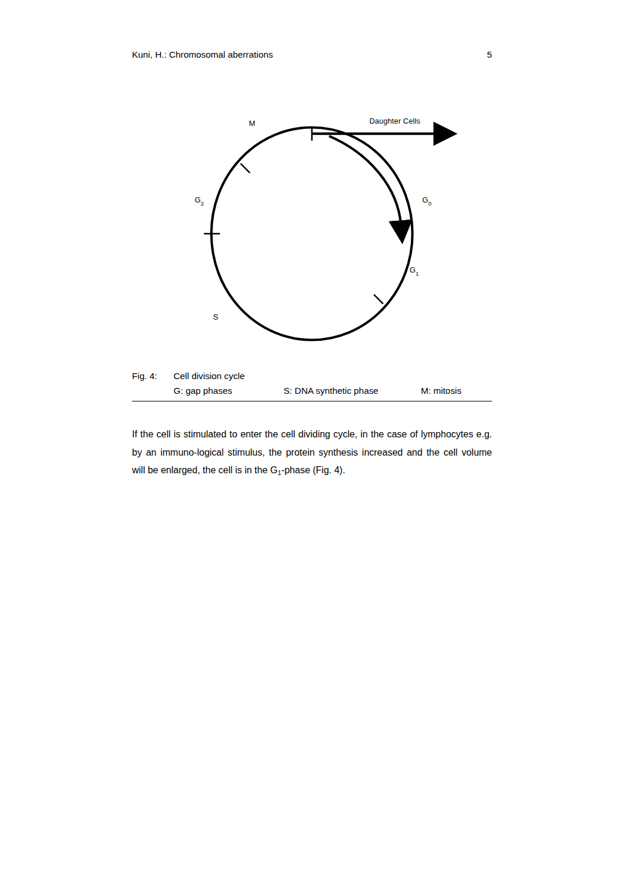Kuni, H.: Chromosomal aberrations 5
M Daughter Cells G0 G1 G2 S
Fig. 4: Cell division cycle
G: gap phases S: DNA synthetic phase M: mitosis
If the cell is stimulated to enter the cell dividing cycle, in the case of lymphocytes e.g. by an immuno‑logical stimulus, the protein synthesis increased and the cell volume will be enlarged, the cell is in the G1-phase (Fig. 4).